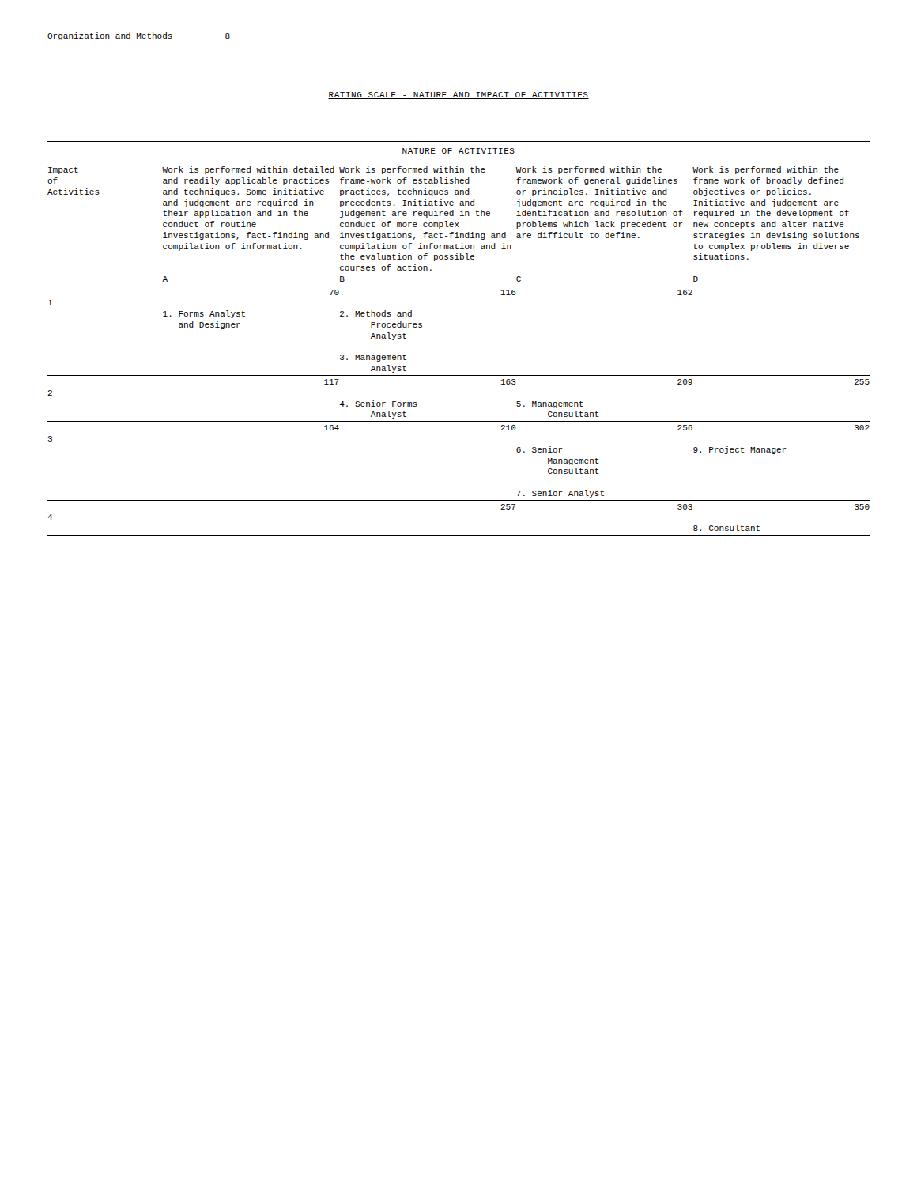Organization and Methods 8
RATING SCALE - NATURE AND IMPACT OF ACTIVITIES
| NATURE OF ACTIVITIES |
| Impact of Activities | Work is performed within detailed and readily applicable practices and techniques. Some initiative and judgement are required in their application and in the conduct of routine investigations, fact-finding and compilation of information. | Work is performed within the frame-work of established practices, techniques and precedents. Initiative and judgement are required in the conduct of more complex investigations, fact-finding and compilation of information and in the evaluation of possible courses of action. | Work is performed within the framework of general guidelines or principles. Initiative and judgement are required in the identification and resolution of problems which lack precedent or are difficult to define. | Work is performed within the frame work of broadly defined objectives or policies. Initiative and judgement are required in the development of new concepts and alter native strategies in devising solutions to complex problems in diverse situations. |
| | A | B | C | D |
| | 70 | 116 | 162 | |
| 1 | 1. Forms Analyst and Designer | 2. Methods and Procedures Analyst 3. Management Analyst | | |
| | 117 | 163 | 209 | 255 |
| 2 | | 4. Senior Forms Analyst | 5. Management Consultant | |
| | 164 | 210 | 256 | 302 |
| 3 | | | 6. Senior Management Consultant 7. Senior Analyst | 9. Project Manager |
| | | 257 | 303 | 350 |
| 4 | | | | 8. Consultant |